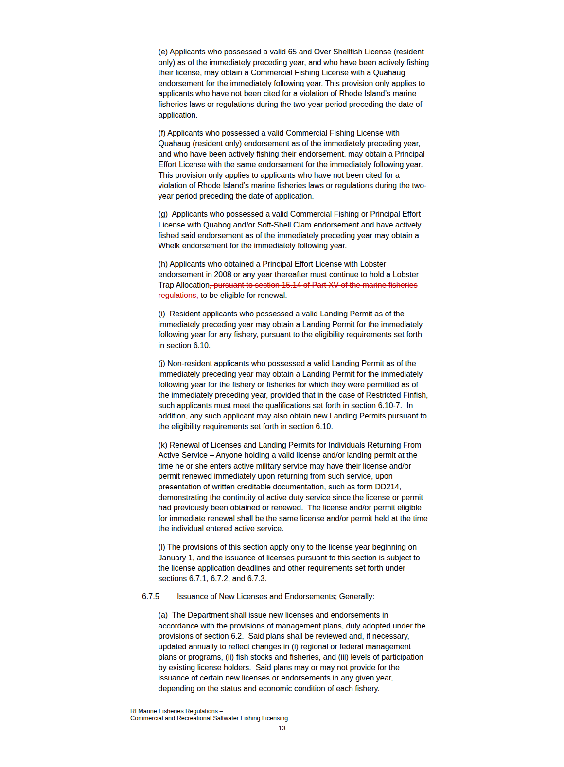(e) Applicants who possessed a valid 65 and Over Shellfish License (resident only) as of the immediately preceding year, and who have been actively fishing their license, may obtain a Commercial Fishing License with a Quahaug endorsement for the immediately following year. This provision only applies to applicants who have not been cited for a violation of Rhode Island’s marine fisheries laws or regulations during the two-year period preceding the date of application.
(f) Applicants who possessed a valid Commercial Fishing License with Quahaug (resident only) endorsement as of the immediately preceding year, and who have been actively fishing their endorsement, may obtain a Principal Effort License with the same endorsement for the immediately following year. This provision only applies to applicants who have not been cited for a violation of Rhode Island’s marine fisheries laws or regulations during the two-year period preceding the date of application.
(g) Applicants who possessed a valid Commercial Fishing or Principal Effort License with Quahog and/or Soft-Shell Clam endorsement and have actively fished said endorsement as of the immediately preceding year may obtain a Whelk endorsement for the immediately following year.
(h) Applicants who obtained a Principal Effort License with Lobster endorsement in 2008 or any year thereafter must continue to hold a Lobster Trap Allocation, pursuant to section 15.14 of Part XV of the marine fisheries regulations, to be eligible for renewal.
(i) Resident applicants who possessed a valid Landing Permit as of the immediately preceding year may obtain a Landing Permit for the immediately following year for any fishery, pursuant to the eligibility requirements set forth in section 6.10.
(j) Non-resident applicants who possessed a valid Landing Permit as of the immediately preceding year may obtain a Landing Permit for the immediately following year for the fishery or fisheries for which they were permitted as of the immediately preceding year, provided that in the case of Restricted Finfish, such applicants must meet the qualifications set forth in section 6.10-7. In addition, any such applicant may also obtain new Landing Permits pursuant to the eligibility requirements set forth in section 6.10.
(k) Renewal of Licenses and Landing Permits for Individuals Returning From Active Service – Anyone holding a valid license and/or landing permit at the time he or she enters active military service may have their license and/or permit renewed immediately upon returning from such service, upon presentation of written creditable documentation, such as form DD214, demonstrating the continuity of active duty service since the license or permit had previously been obtained or renewed. The license and/or permit eligible for immediate renewal shall be the same license and/or permit held at the time the individual entered active service.
(l) The provisions of this section apply only to the license year beginning on January 1, and the issuance of licenses pursuant to this section is subject to the license application deadlines and other requirements set forth under sections 6.7.1, 6.7.2, and 6.7.3.
6.7.5 Issuance of New Licenses and Endorsements; Generally:
(a) The Department shall issue new licenses and endorsements in accordance with the provisions of management plans, duly adopted under the provisions of section 6.2. Said plans shall be reviewed and, if necessary, updated annually to reflect changes in (i) regional or federal management plans or programs, (ii) fish stocks and fisheries, and (iii) levels of participation by existing license holders. Said plans may or may not provide for the issuance of certain new licenses or endorsements in any given year, depending on the status and economic condition of each fishery.
RI Marine Fisheries Regulations –
Commercial and Recreational Saltwater Fishing Licensing
13